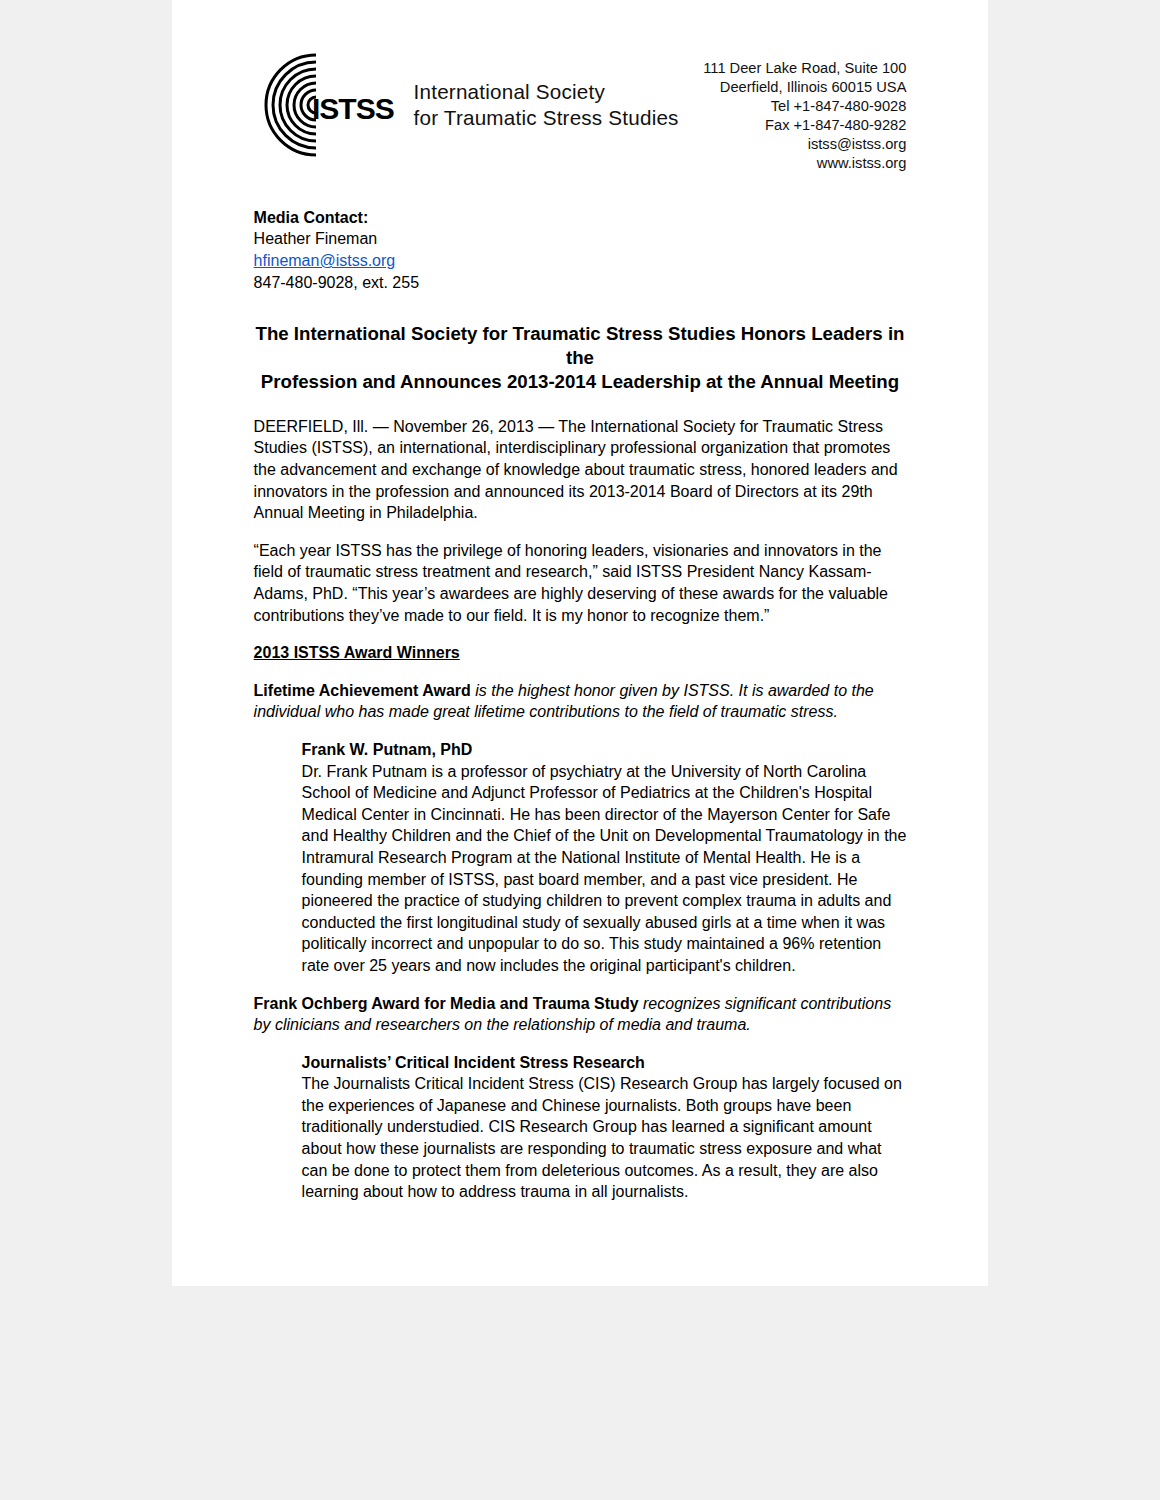ISTSS
International Society
for Traumatic Stress Studies
111 Deer Lake Road, Suite 100
Deerfield, Illinois 60015 USA
Tel +1-847-480-9028
Fax +1-847-480-9282
istss@istss.org
www.istss.org
Media Contact:
Heather Fineman
hfineman@istss.org
847-480-9028, ext. 255
The International Society for Traumatic Stress Studies Honors Leaders in the
Profession and Announces 2013-2014 Leadership at the Annual Meeting
DEERFIELD, Ill. — November 26, 2013 — The International Society for Traumatic Stress Studies (ISTSS), an international, interdisciplinary professional organization that promotes the advancement and exchange of knowledge about traumatic stress, honored leaders and innovators in the profession and announced its 2013-2014 Board of Directors at its 29th Annual Meeting in Philadelphia.
“Each year ISTSS has the privilege of honoring leaders, visionaries and innovators in the field of traumatic stress treatment and research,” said ISTSS President Nancy Kassam-Adams, PhD. “This year’s awardees are highly deserving of these awards for the valuable contributions they’ve made to our field. It is my honor to recognize them.”
2013 ISTSS Award Winners
Lifetime Achievement Award is the highest honor given by ISTSS. It is awarded to the individual who has made great lifetime contributions to the field of traumatic stress.
Frank W. Putnam, PhD
Dr. Frank Putnam is a professor of psychiatry at the University of North Carolina School of Medicine and Adjunct Professor of Pediatrics at the Children's Hospital Medical Center in Cincinnati. He has been director of the Mayerson Center for Safe and Healthy Children and the Chief of the Unit on Developmental Traumatology in the Intramural Research Program at the National Institute of Mental Health. He is a founding member of ISTSS, past board member, and a past vice president. He pioneered the practice of studying children to prevent complex trauma in adults and conducted the first longitudinal study of sexually abused girls at a time when it was politically incorrect and unpopular to do so. This study maintained a 96% retention rate over 25 years and now includes the original participant's children.
Frank Ochberg Award for Media and Trauma Study recognizes significant contributions by clinicians and researchers on the relationship of media and trauma.
Journalists’ Critical Incident Stress Research
The Journalists Critical Incident Stress (CIS) Research Group has largely focused on the experiences of Japanese and Chinese journalists. Both groups have been traditionally understudied. CIS Research Group has learned a significant amount about how these journalists are responding to traumatic stress exposure and what can be done to protect them from deleterious outcomes. As a result, they are also learning about how to address trauma in all journalists.